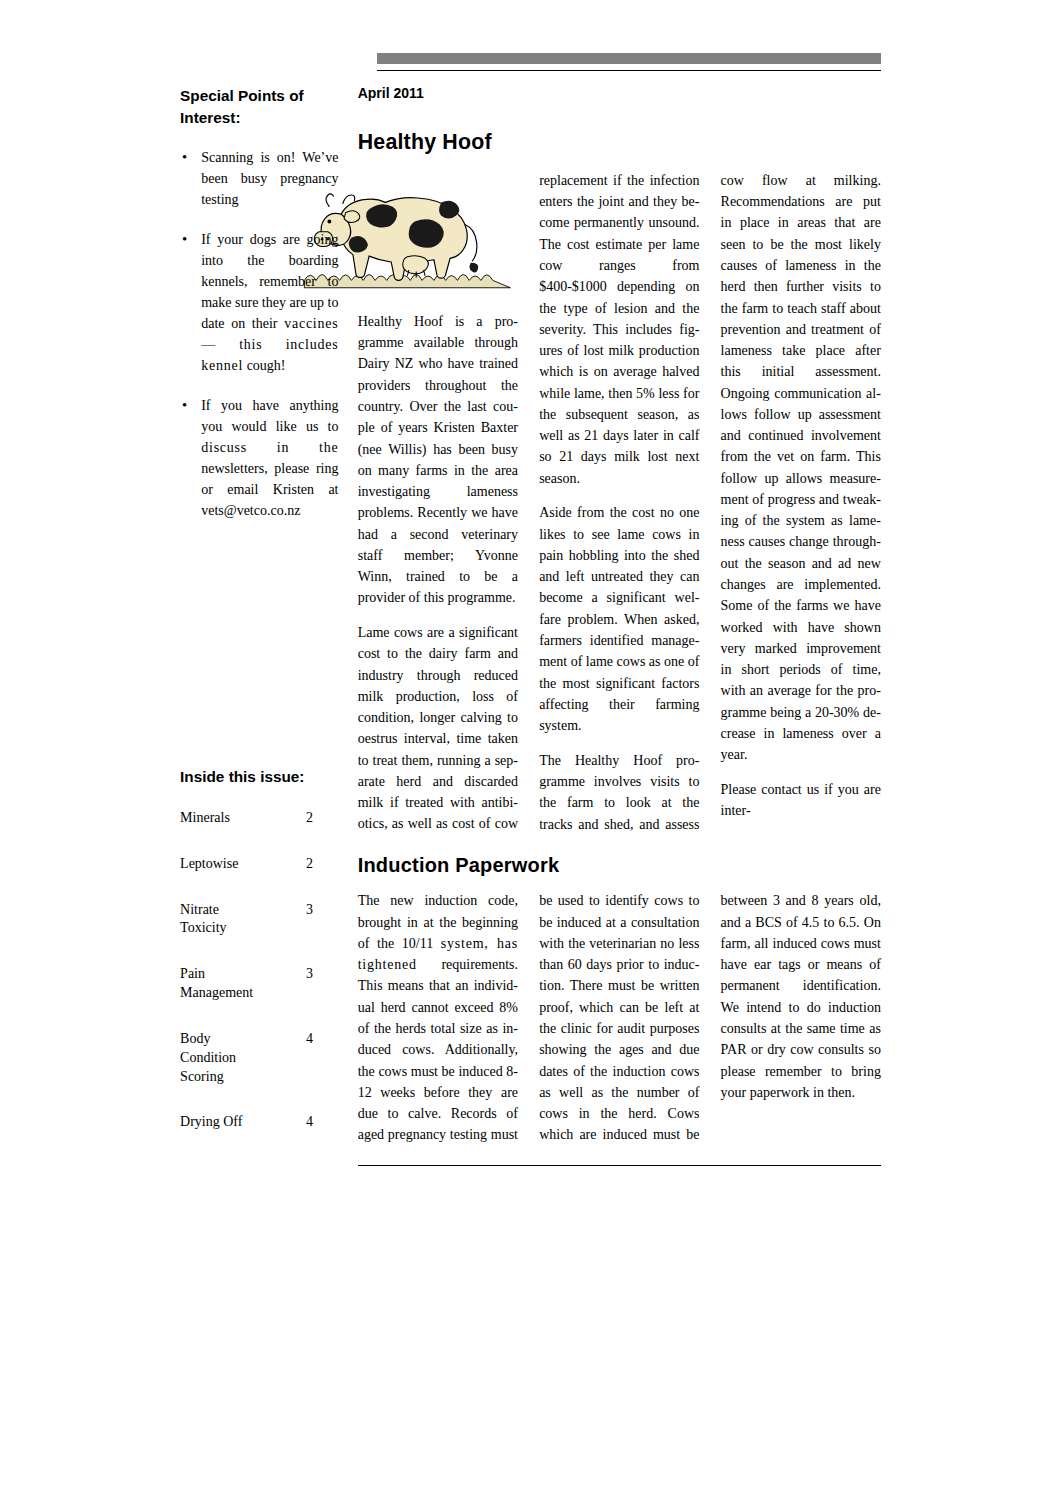Special Points of
Interest:
Scanning is on! We’ve been busy pregnancy testing
If your dogs are going into the boarding kennels, remember to make sure they are up to date on their vaccines— this includes kennel cough!
If you have anything you would like us to discuss in the newsletters, please ring or email Kristen at vets@vetco.co.nz
Inside this issue:
| Minerals | 2 |
| Leptowise | 2 |
| Nitrate Toxicity | 3 |
| Pain Management | 3 |
| Body Condition Scoring | 4 |
| Drying Off | 4 |
April 2011
Healthy Hoof
Healthy Hoof is a programme available through Dairy NZ who have trained providers throughout the country. Over the last couple of years Kristen Baxter (nee Willis) has been busy on many farms in the area investigating lameness problems. Recently we have had a second veterinary staff member; Yvonne Winn, trained to be a provider of this programme.
Lame cows are a significant cost to the dairy farm and industry through reduced milk production, loss of condition, longer calving to oestrus interval, time taken to treat them, running a separate herd and discarded milk if treated with antibiotics, as well as cost of cow replacement if the infection enters the joint and they become permanently unsound. The cost estimate per lame cow ranges from $400-$1000 depending on the type of lesion and the severity. This includes figures of lost milk production which is on average halved while lame, then 5% less for the subsequent season, as well as 21 days later in calf so 21 days milk lost next season.
Aside from the cost no one likes to see lame cows in pain hobbling into the shed and left untreated they can become a significant welfare problem. When asked, farmers identified management of lame cows as one of the most significant factors affecting their farming system.
The Healthy Hoof programme involves visits to the farm to look at the tracks and shed, and assess cow flow at milking. Recommendations are put in place in areas that are seen to be the most likely causes of lameness in the herd then further visits to the farm to teach staff about prevention and treatment of lameness take place after this initial assessment. Ongoing communication allows follow up assessment and continued involvement from the vet on farm. This follow up allows measurement of progress and tweaking of the system as lameness causes change throughout the season and ad new changes are implemented. Some of the farms we have worked with have shown very marked improvement in short periods of time, with an average for the programme being a 20-30% decrease in lameness over a year.
Please contact us if you are inter-
Induction Paperwork
The new induction code, brought in at the beginning of the 10/11 system, has tightened requirements. This means that an individual herd cannot exceed 8% of the herds total size as induced cows. Additionally, the cows must be induced 8-12 weeks before they are due to calve. Records of aged pregnancy testing must be used to identify cows to be induced at a consultation with the veterinarian no less than 60 days prior to induction. There must be written proof, which can be left at the clinic for audit purposes showing the ages and due dates of the induction cows as well as the number of cows in the herd. Cows which are induced must be between 3 and 8 years old, and a BCS of 4.5 to 6.5. On farm, all induced cows must have ear tags or means of permanent identification. We intend to do induction consults at the same time as PAR or dry cow consults so please remember to bring your paperwork in then.